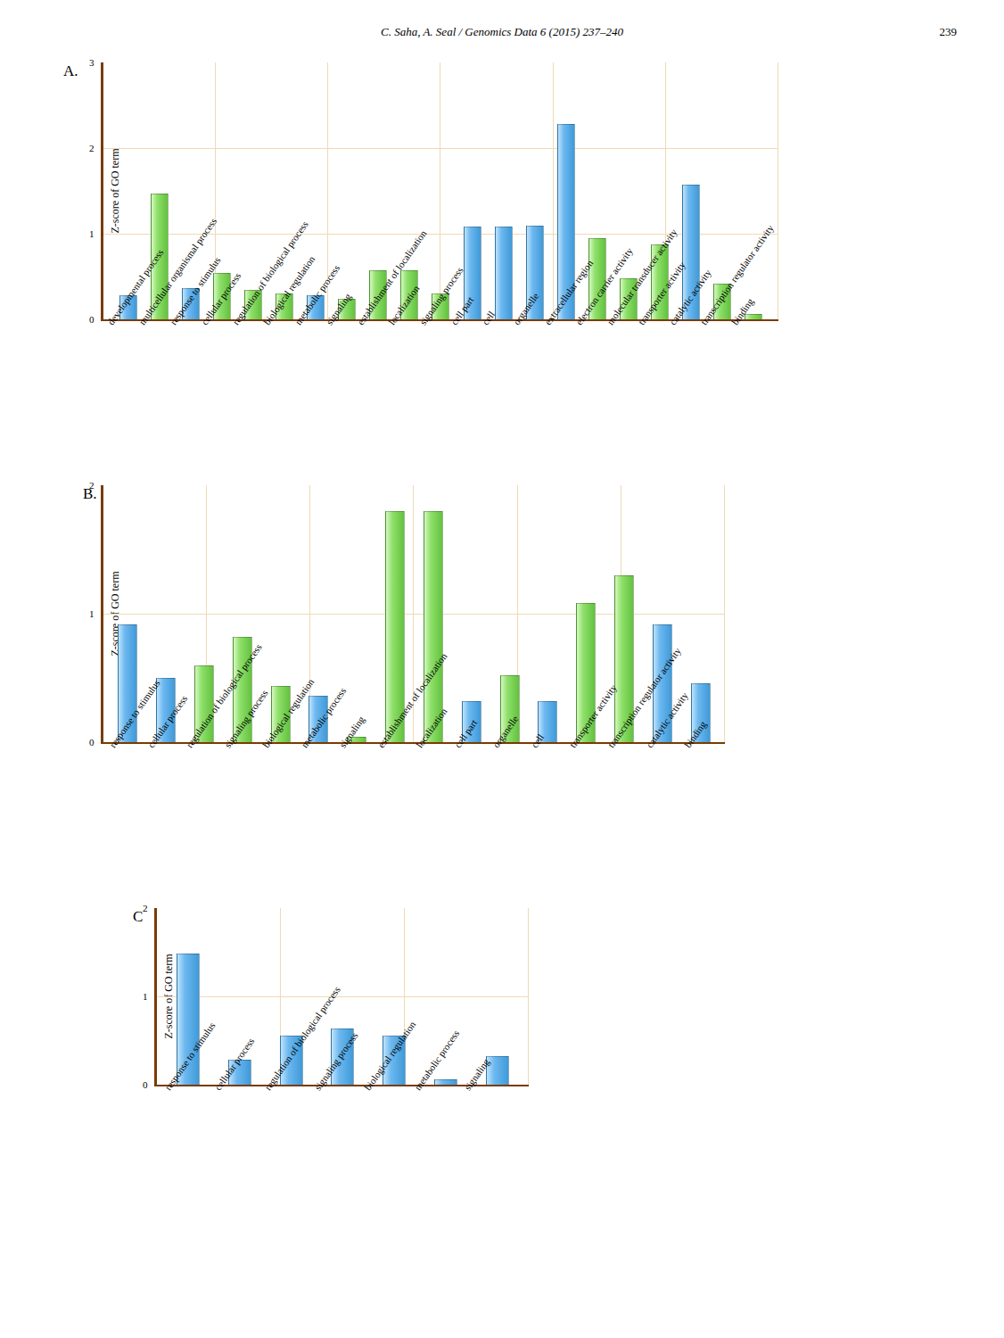C. Saha, A. Seal / Genomics Data 6 (2015) 237–240 239
A.
Z-score of GO term
3
2
1
0
developmental process multicellular organismal process response to stimulus cellular process regulation of biological process biological regulation metabolic process signaling establishment of localization localization signaling process cell part cell organelle extracellular region electron carrier activity molecular transducer activity transporter activity catalytic activity transcription regulator activity binding
B.
Z-score of GO term
2
1
0
response to stimulus cellular process regulation of biological process signaling process biological regulation metabolic process signaling establishment of localization localization cell part organelle cell transporter activity transcription regulator activity catalytic activity binding
C
Z-score of GO term
2
1
0
response to stimulus cellular process regulation of biological process signaling process biological regulation metabolic process signaling